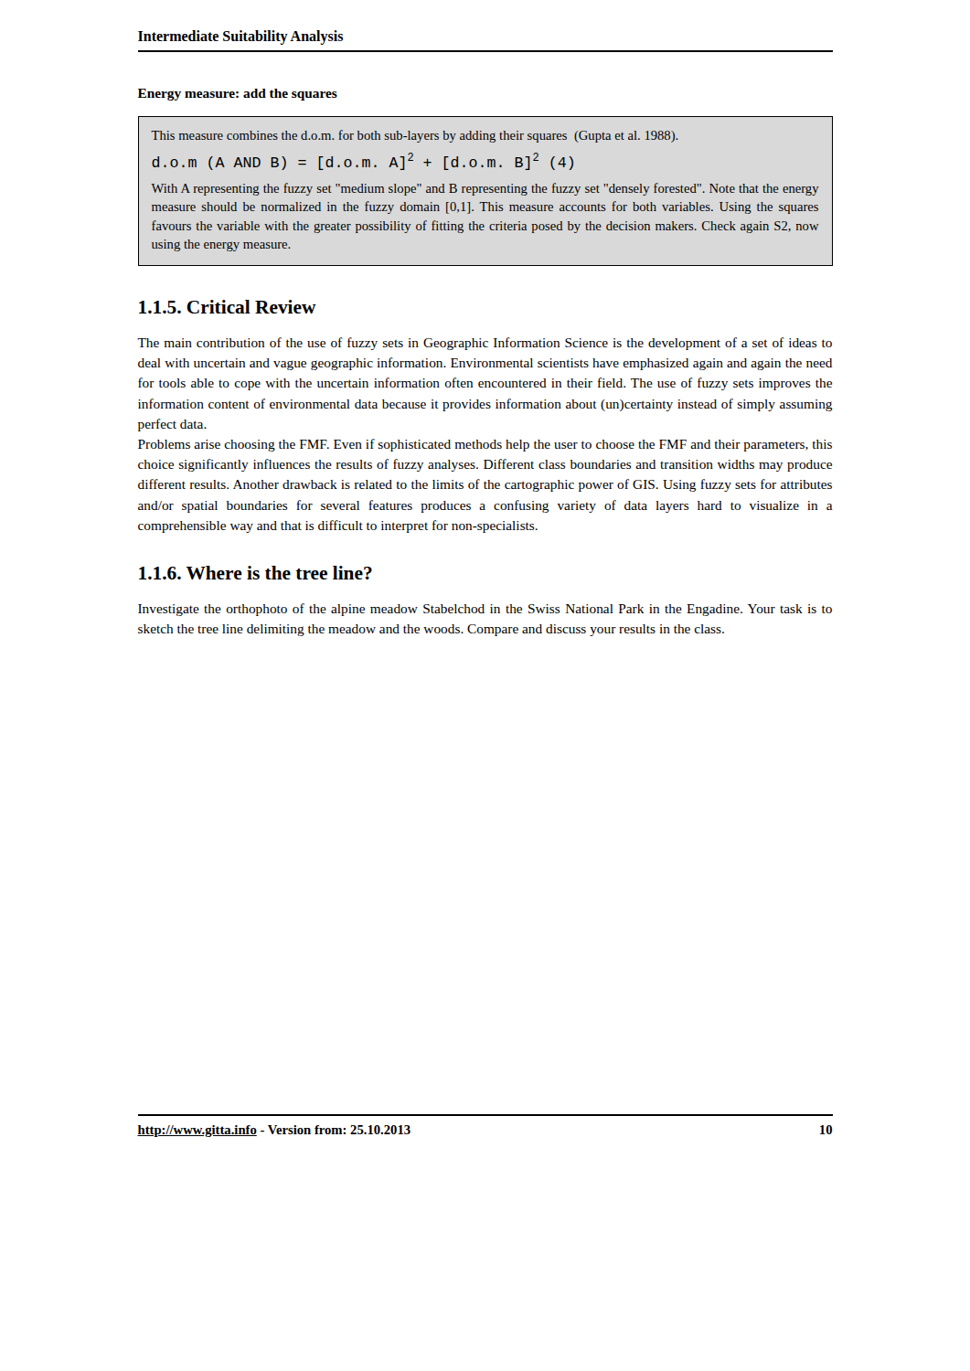Intermediate Suitability Analysis
Energy measure: add the squares
This measure combines the d.o.m. for both sub-layers by adding their squares (Gupta et al. 1988).
d.o.m (A AND B) = [d.o.m. A]2 + [d.o.m. B]2 (4)
With A representing the fuzzy set "medium slope" and B representing the fuzzy set "densely forested". Note that the energy measure should be normalized in the fuzzy domain [0,1]. This measure accounts for both variables. Using the squares favours the variable with the greater possibility of fitting the criteria posed by the decision makers. Check again S2, now using the energy measure.
1.1.5. Critical Review
The main contribution of the use of fuzzy sets in Geographic Information Science is the development of a set of ideas to deal with uncertain and vague geographic information. Environmental scientists have emphasized again and again the need for tools able to cope with the uncertain information often encountered in their field. The use of fuzzy sets improves the information content of environmental data because it provides information about (un)certainty instead of simply assuming perfect data.
Problems arise choosing the FMF. Even if sophisticated methods help the user to choose the FMF and their parameters, this choice significantly influences the results of fuzzy analyses. Different class boundaries and transition widths may produce different results. Another drawback is related to the limits of the cartographic power of GIS. Using fuzzy sets for attributes and/or spatial boundaries for several features produces a confusing variety of data layers hard to visualize in a comprehensible way and that is difficult to interpret for non-specialists.
1.1.6. Where is the tree line?
Investigate the orthophoto of the alpine meadow Stabelchod in the Swiss National Park in the Engadine. Your task is to sketch the tree line delimiting the meadow and the woods. Compare and discuss your results in the class.
http://www.gitta.info - Version from: 25.10.2013 10